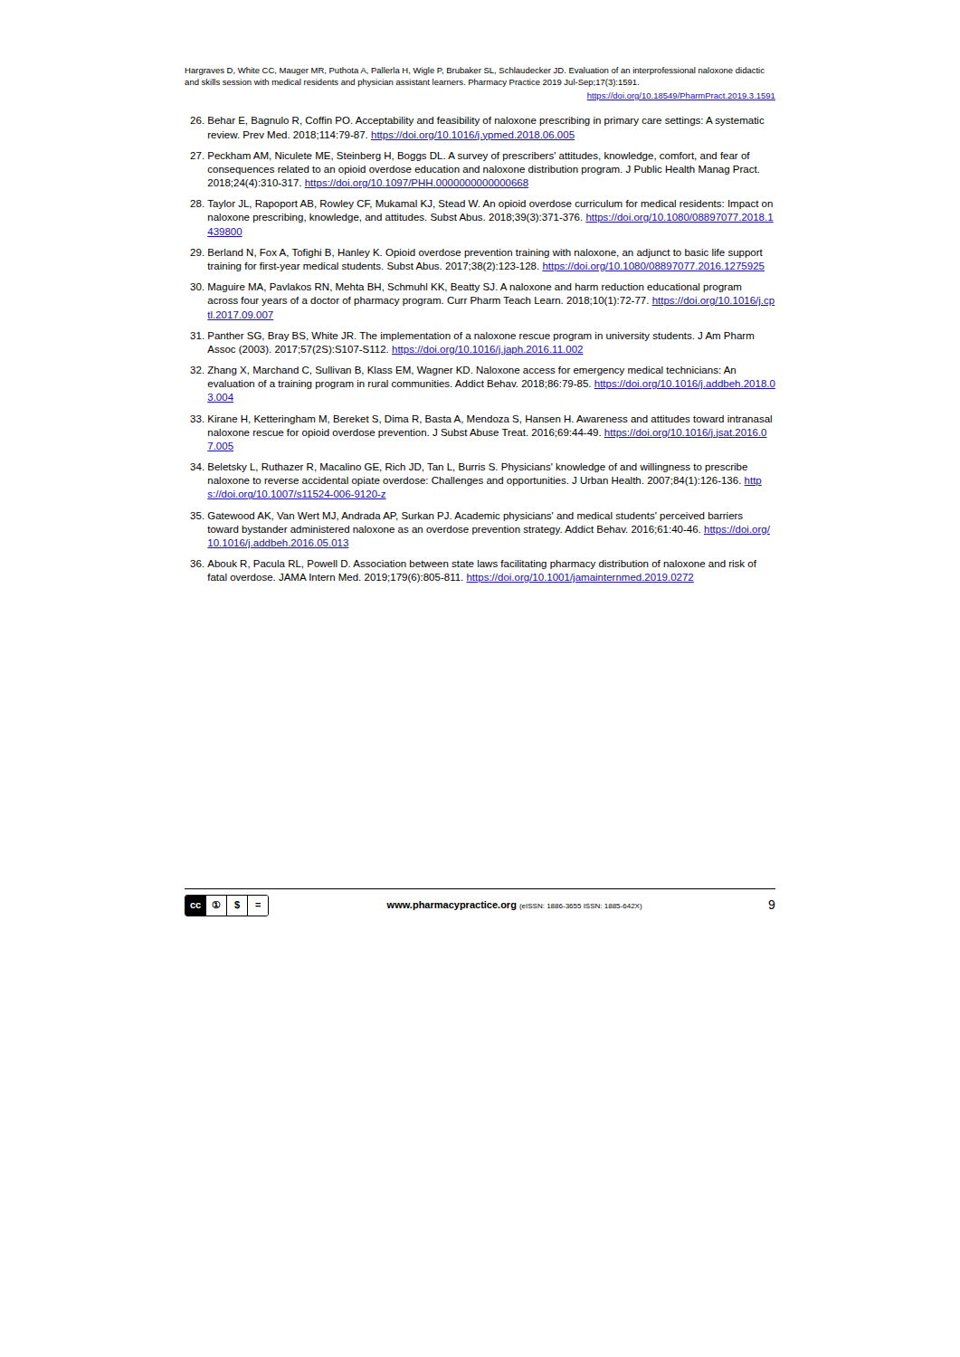Hargraves D, White CC, Mauger MR, Puthota A, Pallerla H, Wigle P, Brubaker SL, Schlaudecker JD. Evaluation of an interprofessional naloxone didactic and skills session with medical residents and physician assistant learners. Pharmacy Practice 2019 Jul-Sep;17(3):1591.
https://doi.org/10.18549/PharmPract.2019.3.1591
Behar E, Bagnulo R, Coffin PO. Acceptability and feasibility of naloxone prescribing in primary care settings: A systematic review. Prev Med. 2018;114:79-87. https://doi.org/10.1016/j.ypmed.2018.06.005
Peckham AM, Niculete ME, Steinberg H, Boggs DL. A survey of prescribers' attitudes, knowledge, comfort, and fear of consequences related to an opioid overdose education and naloxone distribution program. J Public Health Manag Pract. 2018;24(4):310-317. https://doi.org/10.1097/PHH.0000000000000668
Taylor JL, Rapoport AB, Rowley CF, Mukamal KJ, Stead W. An opioid overdose curriculum for medical residents: Impact on naloxone prescribing, knowledge, and attitudes. Subst Abus. 2018;39(3):371-376. https://doi.org/10.1080/08897077.2018.1439800
Berland N, Fox A, Tofighi B, Hanley K. Opioid overdose prevention training with naloxone, an adjunct to basic life support training for first-year medical students. Subst Abus. 2017;38(2):123-128. https://doi.org/10.1080/08897077.2016.1275925
Maguire MA, Pavlakos RN, Mehta BH, Schmuhl KK, Beatty SJ. A naloxone and harm reduction educational program across four years of a doctor of pharmacy program. Curr Pharm Teach Learn. 2018;10(1):72-77. https://doi.org/10.1016/j.cptl.2017.09.007
Panther SG, Bray BS, White JR. The implementation of a naloxone rescue program in university students. J Am Pharm Assoc (2003). 2017;57(2S):S107-S112. https://doi.org/10.1016/j.japh.2016.11.002
Zhang X, Marchand C, Sullivan B, Klass EM, Wagner KD. Naloxone access for emergency medical technicians: An evaluation of a training program in rural communities. Addict Behav. 2018;86:79-85. https://doi.org/10.1016/j.addbeh.2018.03.004
Kirane H, Ketteringham M, Bereket S, Dima R, Basta A, Mendoza S, Hansen H. Awareness and attitudes toward intranasal naloxone rescue for opioid overdose prevention. J Subst Abuse Treat. 2016;69:44-49. https://doi.org/10.1016/j.jsat.2016.07.005
Beletsky L, Ruthazer R, Macalino GE, Rich JD, Tan L, Burris S. Physicians' knowledge of and willingness to prescribe naloxone to reverse accidental opiate overdose: Challenges and opportunities. J Urban Health. 2007;84(1):126-136. https://doi.org/10.1007/s11524-006-9120-z
Gatewood AK, Van Wert MJ, Andrada AP, Surkan PJ. Academic physicians' and medical students' perceived barriers toward bystander administered naloxone as an overdose prevention strategy. Addict Behav. 2016;61:40-46. https://doi.org/10.1016/j.addbeh.2016.05.013
Abouk R, Pacula RL, Powell D. Association between state laws facilitating pharmacy distribution of naloxone and risk of fatal overdose. JAMA Intern Med. 2019;179(6):805-811. https://doi.org/10.1001/jamainternmed.2019.0272
cc
①
$
=
www.pharmacypractice.org (eISSN: 1886-3655 ISSN: 1885-642X)
9